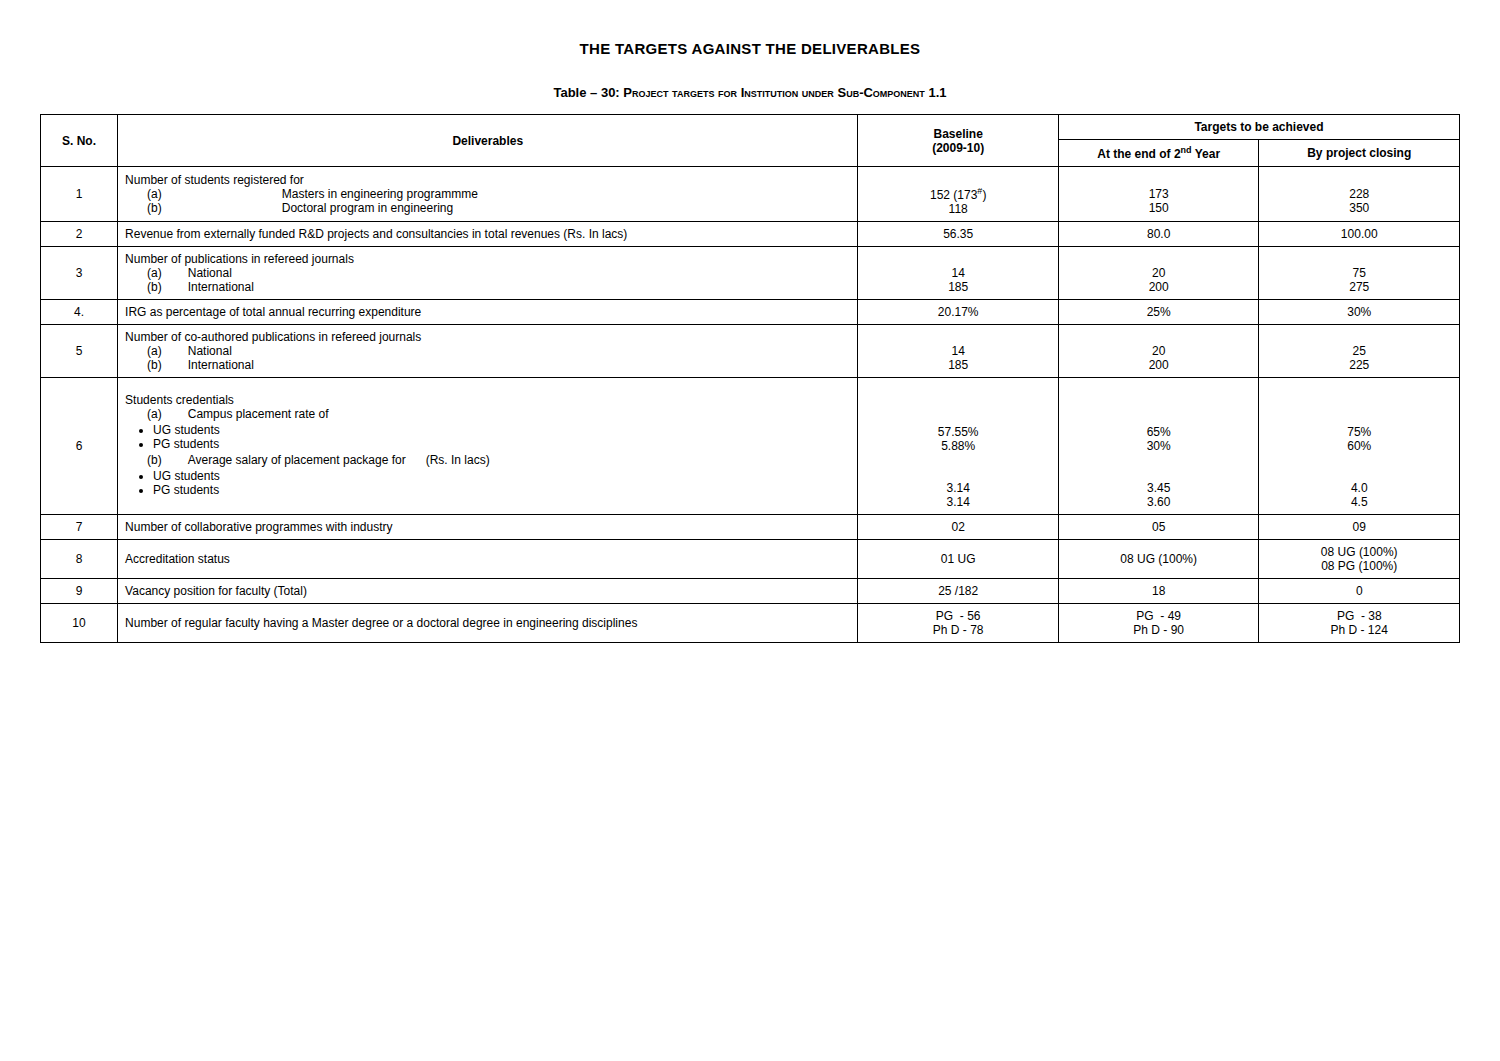THE TARGETS AGAINST THE DELIVERABLES
Table – 30: Project targets for Institution under Sub-Component 1.1
| S. No. | Deliverables | Baseline (2009-10) | Targets to be achieved |
| --- | --- | --- | --- |
| At the end of 2 nd Year | By project closing |
| 1 | Number of students registered for (a) Masters in engineering programmme (b) Doctoral program in engineering | 152 (173 # ) 118 | 173 150 | 228 350 |
| 2 | Revenue from externally funded R&D projects and consultancies in total revenues (Rs. In lacs) | 56.35 | 80.0 | 100.00 |
| 3 | Number of publications in refereed journals (a) National (b) International | 14 185 | 20 200 | 75 275 |
| 4. | IRG as percentage of total annual recurring expenditure | 20.17% | 25% | 30% |
| 5 | Number of co-authored publications in refereed journals (a) National (b) International | 14 185 | 20 200 | 25 225 |
| 6 | Students credentials (a) Campus placement rate of UG students PG students (b) Average salary of placement package for (Rs. In lacs) UG students PG students | 57.55% 5.88% 3.14 3.14 | 65% 30% 3.45 3.60 | 75% 60% 4.0 4.5 |
| 7 | Number of collaborative programmes with industry | 02 | 05 | 09 |
| 8 | Accreditation status | 01 UG | 08 UG (100%) | 08 UG (100%) 08 PG (100%) |
| 9 | Vacancy position for faculty (Total) | 25 /182 | 18 | 0 |
| 10 | Number of regular faculty having a Master degree or a doctoral degree in engineering disciplines | PG - 56 Ph D - 78 | PG - 49 Ph D - 90 | PG - 38 Ph D - 124 |